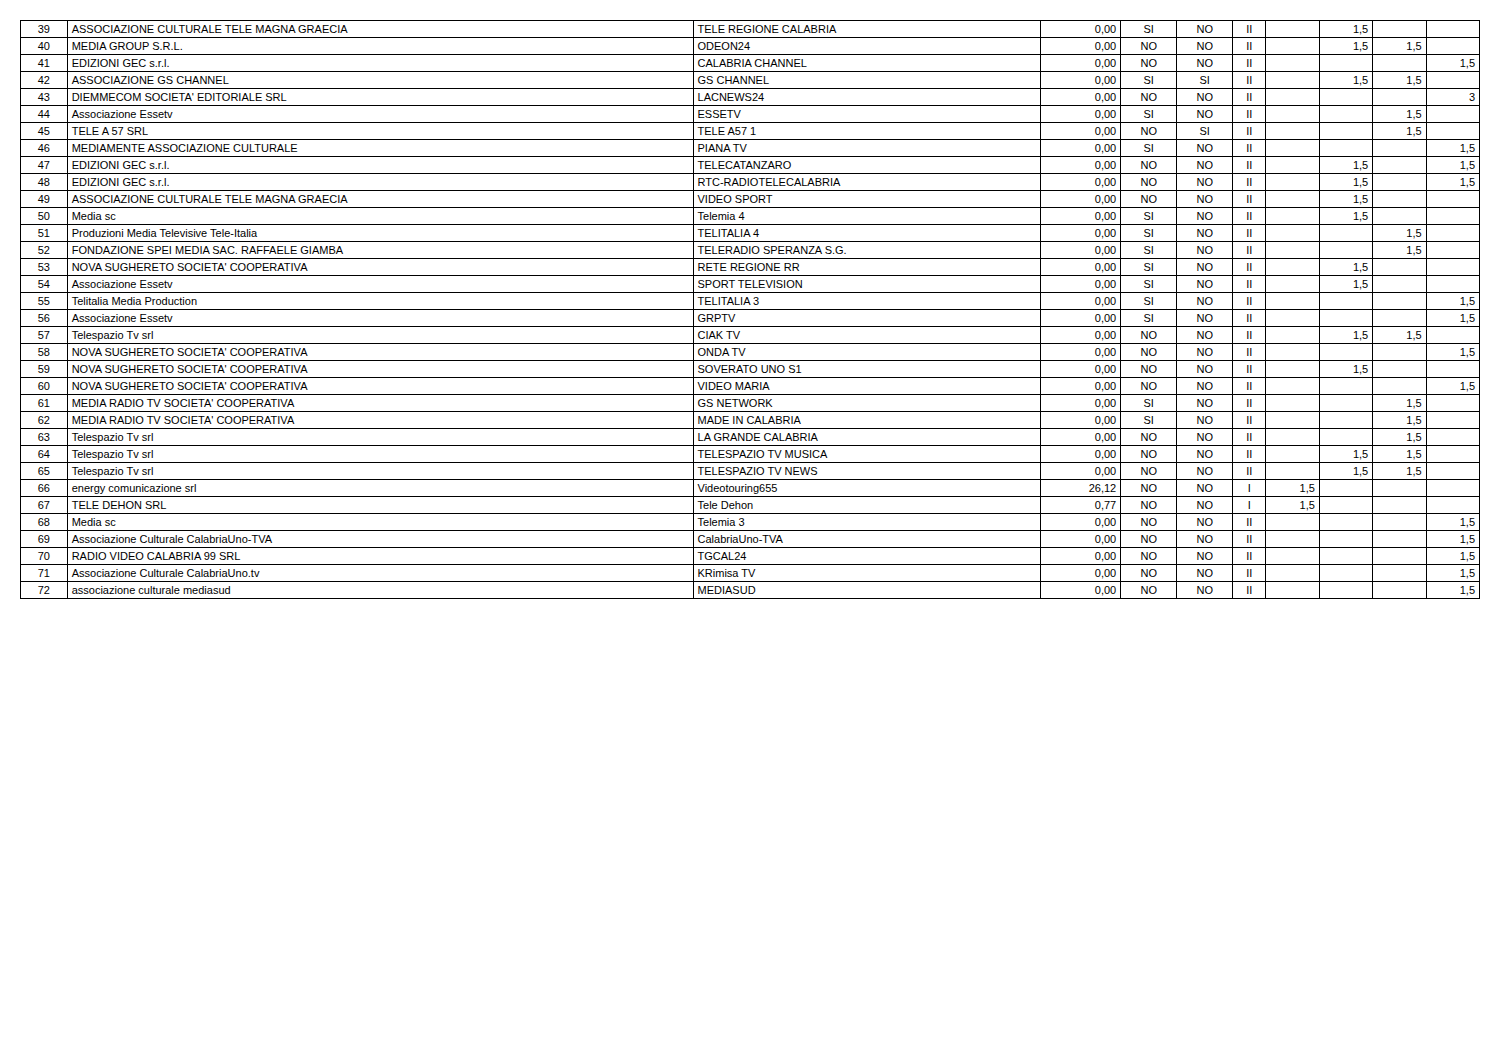| 39 | ASSOCIAZIONE CULTURALE TELE MAGNA GRAECIA | TELE REGIONE CALABRIA | 0,00 | SI | NO | II | | 1,5 | | |
| 40 | MEDIA GROUP S.R.L. | ODEON24 | 0,00 | NO | NO | II | | 1,5 | 1,5 | |
| 41 | EDIZIONI GEC s.r.l. | CALABRIA CHANNEL | 0,00 | NO | NO | II | | | | 1,5 |
| 42 | ASSOCIAZIONE GS CHANNEL | GS CHANNEL | 0,00 | SI | SI | II | | 1,5 | 1,5 | |
| 43 | DIEMMECOM SOCIETA' EDITORIALE SRL | LACNEWS24 | 0,00 | NO | NO | II | | | | 3 |
| 44 | Associazione Essetv | ESSETV | 0,00 | SI | NO | II | | | 1,5 | |
| 45 | TELE A 57 SRL | TELE A57 1 | 0,00 | NO | SI | II | | | 1,5 | |
| 46 | MEDIAMENTE ASSOCIAZIONE CULTURALE | PIANA TV | 0,00 | SI | NO | II | | | | 1,5 |
| 47 | EDIZIONI GEC s.r.l. | TELECATANZARO | 0,00 | NO | NO | II | | 1,5 | | 1,5 |
| 48 | EDIZIONI GEC s.r.l. | RTC-RADIOTELECALABRIA | 0,00 | NO | NO | II | | 1,5 | | 1,5 |
| 49 | ASSOCIAZIONE CULTURALE TELE MAGNA GRAECIA | VIDEO SPORT | 0,00 | NO | NO | II | | 1,5 | | |
| 50 | Media sc | Telemia 4 | 0,00 | SI | NO | II | | 1,5 | | |
| 51 | Produzioni Media Televisive Tele-Italia | TELITALIA 4 | 0,00 | SI | NO | II | | | 1,5 | |
| 52 | FONDAZIONE SPEI MEDIA SAC. RAFFAELE GIAMBA | TELERADIO SPERANZA S.G. | 0,00 | SI | NO | II | | | 1,5 | |
| 53 | NOVA SUGHERETO SOCIETA' COOPERATIVA | RETE REGIONE RR | 0,00 | SI | NO | II | | 1,5 | | |
| 54 | Associazione Essetv | SPORT TELEVISION | 0,00 | SI | NO | II | | 1,5 | | |
| 55 | Telitalia Media Production | TELITALIA 3 | 0,00 | SI | NO | II | | | | 1,5 |
| 56 | Associazione Essetv | GRPTV | 0,00 | SI | NO | II | | | | 1,5 |
| 57 | Telespazio Tv srl | CIAK TV | 0,00 | NO | NO | II | | 1,5 | 1,5 | |
| 58 | NOVA SUGHERETO SOCIETA' COOPERATIVA | ONDA TV | 0,00 | NO | NO | II | | | | 1,5 |
| 59 | NOVA SUGHERETO SOCIETA' COOPERATIVA | SOVERATO UNO S1 | 0,00 | NO | NO | II | | 1,5 | | |
| 60 | NOVA SUGHERETO SOCIETA' COOPERATIVA | VIDEO MARIA | 0,00 | NO | NO | II | | | | 1,5 |
| 61 | MEDIA RADIO TV SOCIETA' COOPERATIVA | GS NETWORK | 0,00 | SI | NO | II | | | 1,5 | |
| 62 | MEDIA RADIO TV SOCIETA' COOPERATIVA | MADE IN CALABRIA | 0,00 | SI | NO | II | | | 1,5 | |
| 63 | Telespazio Tv srl | LA GRANDE CALABRIA | 0,00 | NO | NO | II | | | 1,5 | |
| 64 | Telespazio Tv srl | TELESPAZIO TV MUSICA | 0,00 | NO | NO | II | | 1,5 | 1,5 | |
| 65 | Telespazio Tv srl | TELESPAZIO TV NEWS | 0,00 | NO | NO | II | | 1,5 | 1,5 | |
| 66 | energy comunicazione srl | Videotouring655 | 26,12 | NO | NO | I | 1,5 | | | |
| 67 | TELE DEHON SRL | Tele Dehon | 0,77 | NO | NO | I | 1,5 | | | |
| 68 | Media sc | Telemia 3 | 0,00 | NO | NO | II | | | | 1,5 |
| 69 | Associazione Culturale CalabriaUno-TVA | CalabriaUno-TVA | 0,00 | NO | NO | II | | | | 1,5 |
| 70 | RADIO VIDEO CALABRIA 99 SRL | TGCAL24 | 0,00 | NO | NO | II | | | | 1,5 |
| 71 | Associazione Culturale CalabriaUno.tv | KRimisa TV | 0,00 | NO | NO | II | | | | 1,5 |
| 72 | associazione culturale mediasud | MEDIASUD | 0,00 | NO | NO | II | | | | 1,5 |